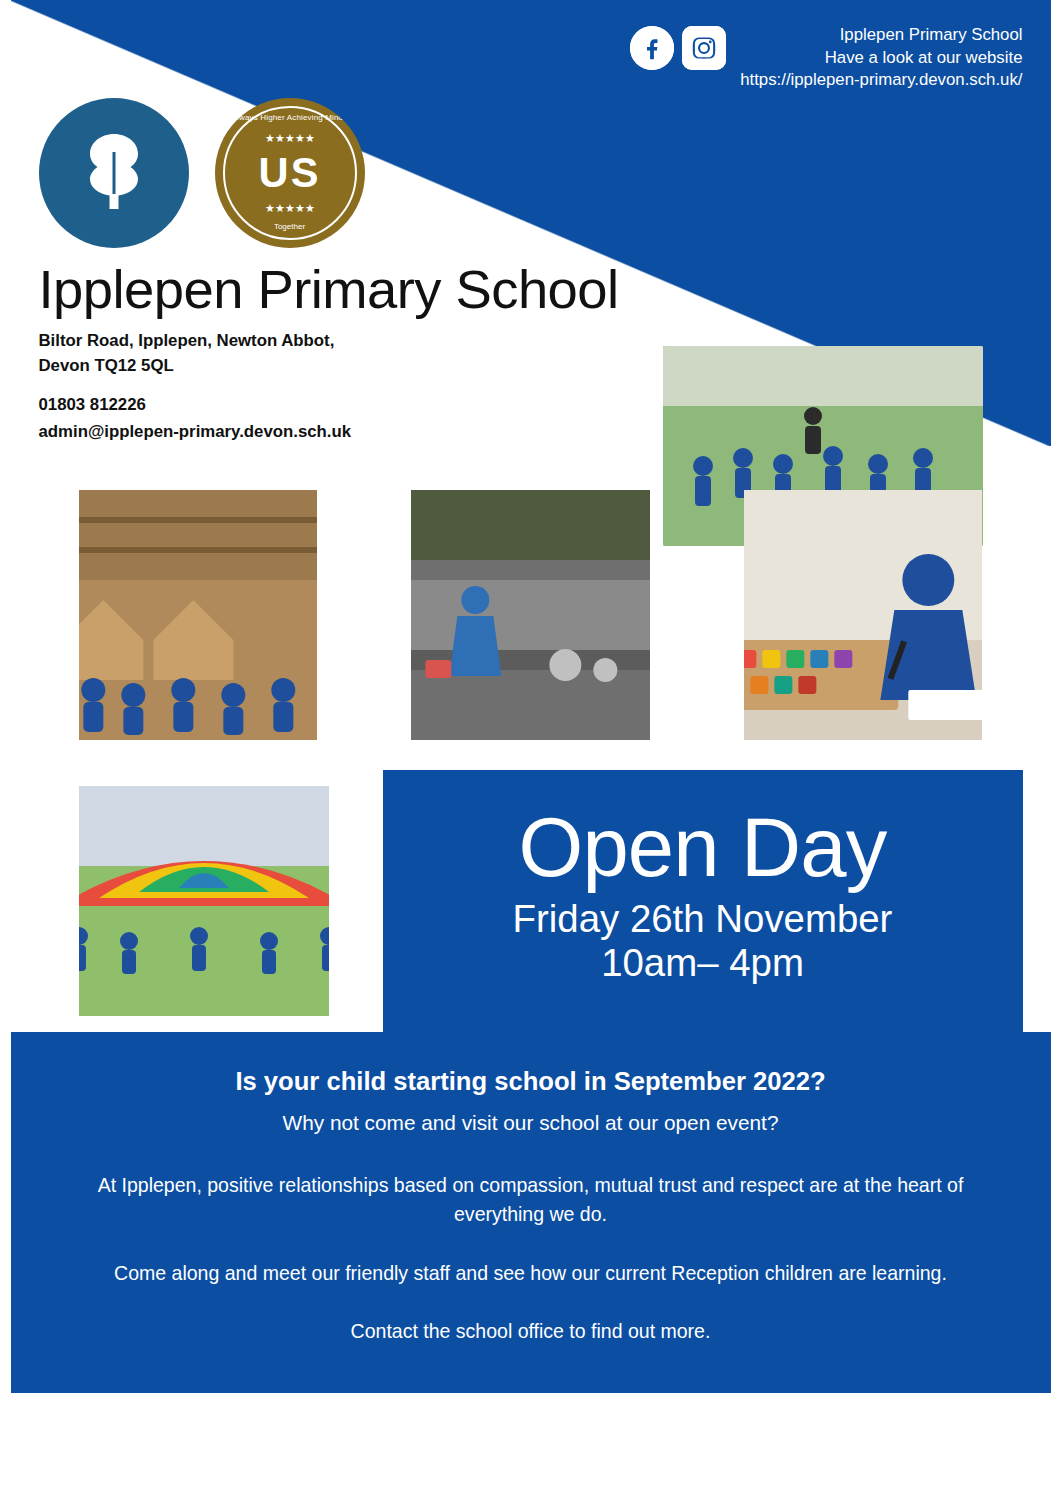Ipplepen Primary School
Have a look at our website
https://ipplepen-primary.devon.sch.uk/
Always Higher Achieving Minds ★★★★★ US ★★★★★ Together
Ipplepen Primary School
Biltor Road, Ipplepen, Newton Abbot,
Devon TQ12 5QL
01803 812226
admin@ipplepen-primary.devon.sch.uk
Open Day
Friday 26th November
10am– 4pm
Is your child starting school in September 2022?
Why not come and visit our school at our open event?
At Ipplepen, positive relationships based on compassion, mutual trust and respect are at the heart of everything we do.
Come along and meet our friendly staff and see how our current Reception children are learning.
Contact the school office to find out more.